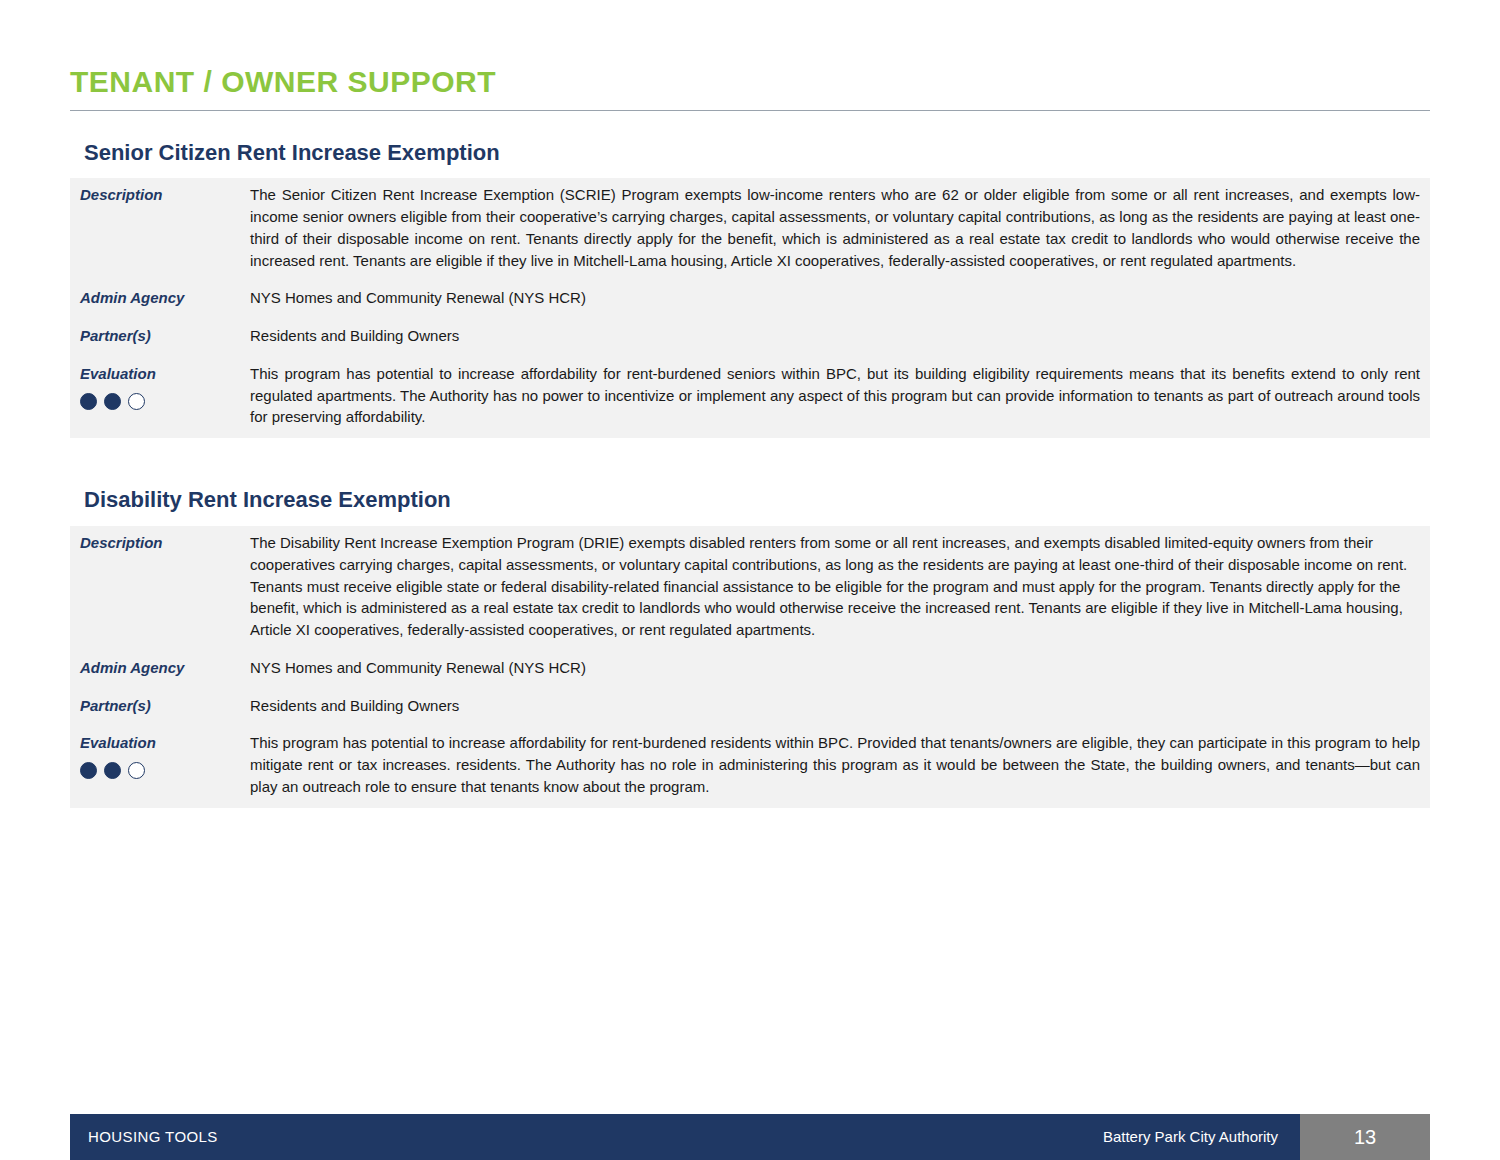Tenant / Owner Support
Senior Citizen Rent Increase Exemption
| Description | The Senior Citizen Rent Increase Exemption (SCRIE) Program exempts low-income renters who are 62 or older eligible from some or all rent increases, and exempts low-income senior owners eligible from their cooperative’s carrying charges, capital assessments, or voluntary capital contributions, as long as the residents are paying at least one-third of their disposable income on rent. Tenants directly apply for the benefit, which is administered as a real estate tax credit to landlords who would otherwise receive the increased rent. Tenants are eligible if they live in Mitchell-Lama housing, Article XI cooperatives, federally-assisted cooperatives, or rent regulated apartments. |
| Admin Agency | NYS Homes and Community Renewal (NYS HCR) |
| Partner(s) | Residents and Building Owners |
| Evaluation | This program has potential to increase affordability for rent-burdened seniors within BPC, but its building eligibility requirements means that its benefits extend to only rent regulated apartments. The Authority has no power to incentivize or implement any aspect of this program but can provide information to tenants as part of outreach around tools for preserving affordability. |
Disability Rent Increase Exemption
| Description | The Disability Rent Increase Exemption Program (DRIE) exempts disabled renters from some or all rent increases, and exempts disabled limited-equity owners from their cooperatives carrying charges, capital assessments, or voluntary capital contributions, as long as the residents are paying at least one-third of their disposable income on rent. Tenants must receive eligible state or federal disability-related financial assistance to be eligible for the program and must apply for the program. Tenants directly apply for the benefit, which is administered as a real estate tax credit to landlords who would otherwise receive the increased rent. Tenants are eligible if they live in Mitchell-Lama housing, Article XI cooperatives, federally-assisted cooperatives, or rent regulated apartments. |
| Admin Agency | NYS Homes and Community Renewal (NYS HCR) |
| Partner(s) | Residents and Building Owners |
| Evaluation | This program has potential to increase affordability for rent-burdened residents within BPC. Provided that tenants/owners are eligible, they can participate in this program to help mitigate rent or tax increases. residents. The Authority has no role in administering this program as it would be between the State, the building owners, and tenants—but can play an outreach role to ensure that tenants know about the program. |
HOUSING TOOLS
Battery Park City Authority
13